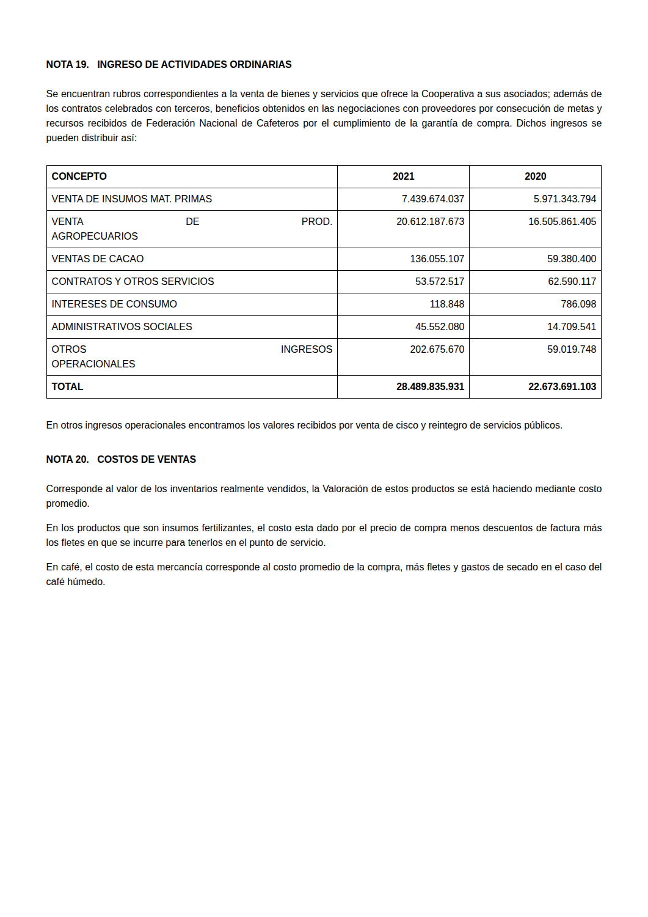NOTA 19. INGRESO DE ACTIVIDADES ORDINARIAS
Se encuentran rubros correspondientes a la venta de bienes y servicios que ofrece la Cooperativa a sus asociados; además de los contratos celebrados con terceros, beneficios obtenidos en las negociaciones con proveedores por consecución de metas y recursos recibidos de Federación Nacional de Cafeteros por el cumplimiento de la garantía de compra. Dichos ingresos se pueden distribuir así:
| CONCEPTO | 2021 | 2020 |
| --- | --- | --- |
| VENTA DE INSUMOS MAT. PRIMAS | 7.439.674.037 | 5.971.343.794 |
| VENTA DE PROD. AGROPECUARIOS | 20.612.187.673 | 16.505.861.405 |
| VENTAS DE CACAO | 136.055.107 | 59.380.400 |
| CONTRATOS Y OTROS SERVICIOS | 53.572.517 | 62.590.117 |
| INTERESES DE CONSUMO | 118.848 | 786.098 |
| ADMINISTRATIVOS SOCIALES | 45.552.080 | 14.709.541 |
| OTROS INGRESOS OPERACIONALES | 202.675.670 | 59.019.748 |
| TOTAL | 28.489.835.931 | 22.673.691.103 |
En otros ingresos operacionales encontramos los valores recibidos por venta de cisco y reintegro de servicios públicos.
NOTA 20. COSTOS DE VENTAS
Corresponde al valor de los inventarios realmente vendidos, la Valoración de estos productos se está haciendo mediante costo promedio.
En los productos que son insumos fertilizantes, el costo esta dado por el precio de compra menos descuentos de factura más los fletes en que se incurre para tenerlos en el punto de servicio.
En café, el costo de esta mercancía corresponde al costo promedio de la compra, más fletes y gastos de secado en el caso del café húmedo.